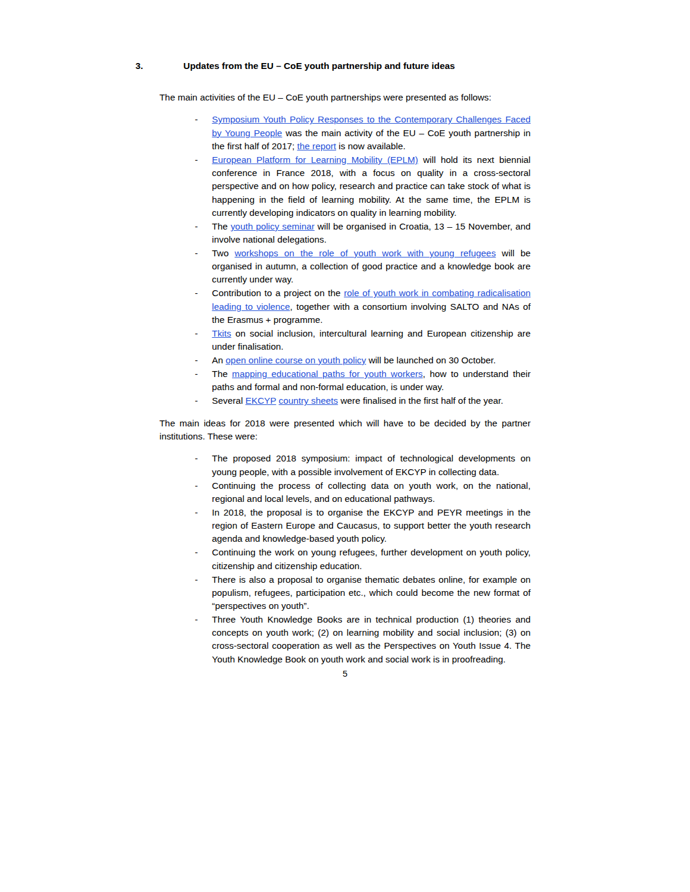3. Updates from the EU – CoE youth partnership and future ideas
The main activities of the EU – CoE youth partnerships were presented as follows:
Symposium Youth Policy Responses to the Contemporary Challenges Faced by Young People was the main activity of the EU – CoE youth partnership in the first half of 2017; the report is now available.
European Platform for Learning Mobility (EPLM) will hold its next biennial conference in France 2018, with a focus on quality in a cross-sectoral perspective and on how policy, research and practice can take stock of what is happening in the field of learning mobility. At the same time, the EPLM is currently developing indicators on quality in learning mobility.
The youth policy seminar will be organised in Croatia, 13 – 15 November, and involve national delegations.
Two workshops on the role of youth work with young refugees will be organised in autumn, a collection of good practice and a knowledge book are currently under way.
Contribution to a project on the role of youth work in combating radicalisation leading to violence, together with a consortium involving SALTO and NAs of the Erasmus + programme.
Tkits on social inclusion, intercultural learning and European citizenship are under finalisation.
An open online course on youth policy will be launched on 30 October.
The mapping educational paths for youth workers, how to understand their paths and formal and non-formal education, is under way.
Several EKCYP country sheets were finalised in the first half of the year.
The main ideas for 2018 were presented which will have to be decided by the partner institutions. These were:
The proposed 2018 symposium: impact of technological developments on young people, with a possible involvement of EKCYP in collecting data.
Continuing the process of collecting data on youth work, on the national, regional and local levels, and on educational pathways.
In 2018, the proposal is to organise the EKCYP and PEYR meetings in the region of Eastern Europe and Caucasus, to support better the youth research agenda and knowledge-based youth policy.
Continuing the work on young refugees, further development on youth policy, citizenship and citizenship education.
There is also a proposal to organise thematic debates online, for example on populism, refugees, participation etc., which could become the new format of “perspectives on youth”.
Three Youth Knowledge Books are in technical production (1) theories and concepts on youth work; (2) on learning mobility and social inclusion; (3) on cross-sectoral cooperation as well as the Perspectives on Youth Issue 4. The Youth Knowledge Book on youth work and social work is in proofreading.
5